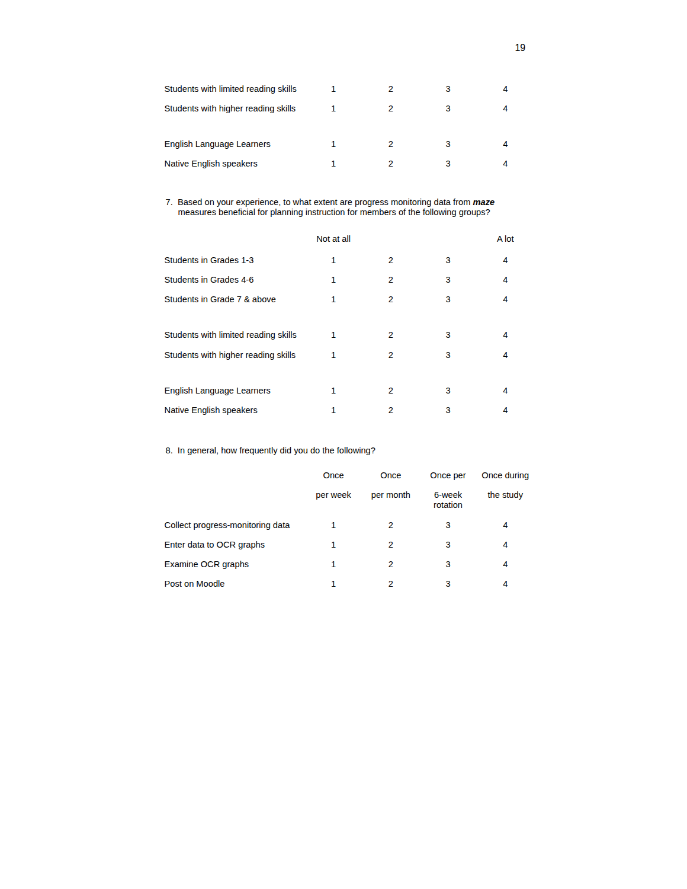19
| Students with limited reading skills | 1 | 2 | 3 | 4 |
| Students with higher reading skills | 1 | 2 | 3 | 4 |
| English Language Learners | 1 | 2 | 3 | 4 |
| Native English speakers | 1 | 2 | 3 | 4 |
7. Based on your experience, to what extent are progress monitoring data from maze measures beneficial for planning instruction for members of the following groups?
| | Not at all | | | A lot |
| Students in Grades 1-3 | 1 | 2 | 3 | 4 |
| Students in Grades 4-6 | 1 | 2 | 3 | 4 |
| Students in Grade 7 & above | 1 | 2 | 3 | 4 |
| Students with limited reading skills | 1 | 2 | 3 | 4 |
| Students with higher reading skills | 1 | 2 | 3 | 4 |
| English Language Learners | 1 | 2 | 3 | 4 |
| Native English speakers | 1 | 2 | 3 | 4 |
8. In general, how frequently did you do the following?
| | Once | Once | Once per | Once during |
| | per week | per month | 6-week rotation | the study |
| Collect progress-monitoring data | 1 | 2 | 3 | 4 |
| Enter data to OCR graphs | 1 | 2 | 3 | 4 |
| Examine OCR graphs | 1 | 2 | 3 | 4 |
| Post on Moodle | 1 | 2 | 3 | 4 |